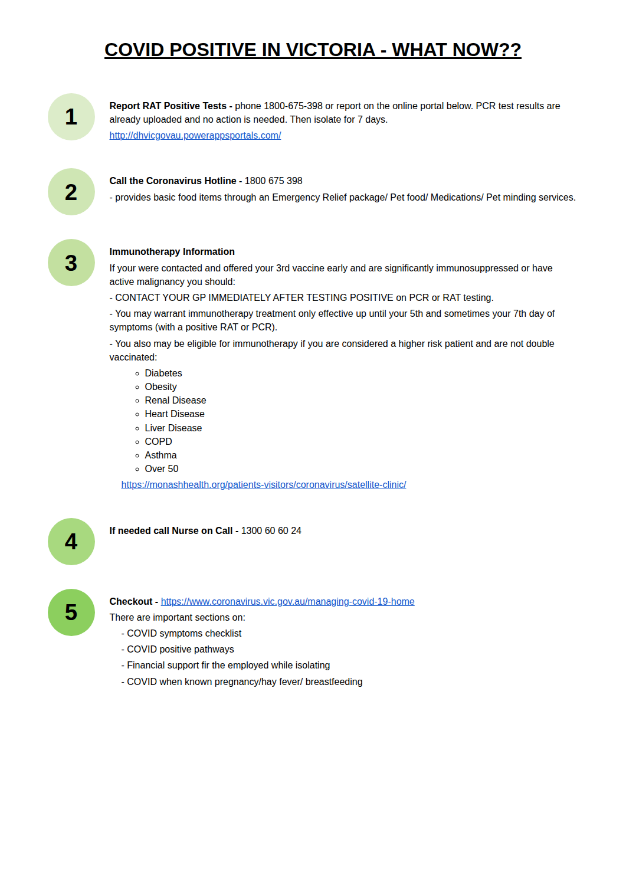COVID POSITIVE IN VICTORIA - WHAT NOW??
1
Report RAT Positive Tests - phone 1800-675-398 or report on the online portal below. PCR test results are already uploaded and no action is needed. Then isolate for 7 days.
http://dhvicgovau.powerappsportals.com/
2
Call the Coronavirus Hotline - 1800 675 398
- provides basic food items through an Emergency Relief package/ Pet food/ Medications/ Pet minding services.
3
Immunotherapy Information
If your were contacted and offered your 3rd vaccine early and are significantly immunosuppressed or have active malignancy you should:
- CONTACT YOUR GP IMMEDIATELY AFTER TESTING POSITIVE on PCR or RAT testing.
- You may warrant immunotherapy treatment only effective up until your 5th and sometimes your 7th day of symptoms (with a positive RAT or PCR).
- You also may be eligible for immunotherapy if you are considered a higher risk patient and are not double vaccinated:
Diabetes
Obesity
Renal Disease
Heart Disease
Liver Disease
COPD
Asthma
Over 50
https://monashhealth.org/patients-visitors/coronavirus/satellite-clinic/
4
If needed call Nurse on Call - 1300 60 60 24
5
Checkout - https://www.coronavirus.vic.gov.au/managing-covid-19-home
There are important sections on:
- COVID symptoms checklist
- COVID positive pathways
- Financial support fir the employed while isolating
- COVID when known pregnancy/hay fever/ breastfeeding